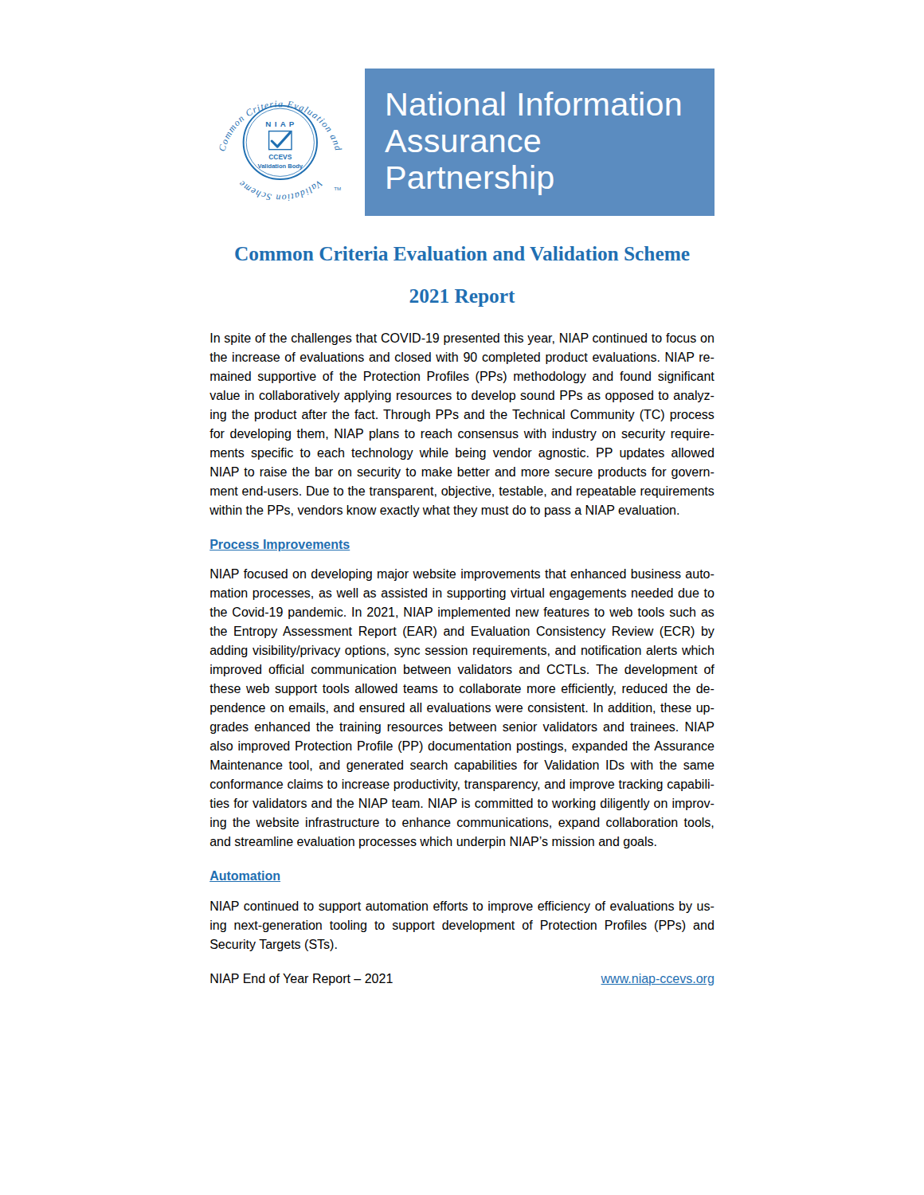Common Criteria Evaluation and Validation Scheme N I A P CCEVS Validation Body TM
National Information
Assurance Partnership
Common Criteria Evaluation and Validation Scheme
2021 Report
In spite of the challenges that COVID-19 presented this year, NIAP continued to focus on the increase of evaluations and closed with 90 completed product evaluations. NIAP remained supportive of the Protection Profiles (PPs) methodology and found significant value in collaboratively applying resources to develop sound PPs as opposed to analyzing the product after the fact. Through PPs and the Technical Community (TC) process for developing them, NIAP plans to reach consensus with industry on security requirements specific to each technology while being vendor agnostic. PP updates allowed NIAP to raise the bar on security to make better and more secure products for government end-users. Due to the transparent, objective, testable, and repeatable requirements within the PPs, vendors know exactly what they must do to pass a NIAP evaluation.
Process Improvements
NIAP focused on developing major website improvements that enhanced business automation processes, as well as assisted in supporting virtual engagements needed due to the Covid-19 pandemic. In 2021, NIAP implemented new features to web tools such as the Entropy Assessment Report (EAR) and Evaluation Consistency Review (ECR) by adding visibility/privacy options, sync session requirements, and notification alerts which improved official communication between validators and CCTLs. The development of these web support tools allowed teams to collaborate more efficiently, reduced the dependence on emails, and ensured all evaluations were consistent. In addition, these upgrades enhanced the training resources between senior validators and trainees. NIAP also improved Protection Profile (PP) documentation postings, expanded the Assurance Maintenance tool, and generated search capabilities for Validation IDs with the same conformance claims to increase productivity, transparency, and improve tracking capabilities for validators and the NIAP team. NIAP is committed to working diligently on improving the website infrastructure to enhance communications, expand collaboration tools, and streamline evaluation processes which underpin NIAP’s mission and goals.
Automation
NIAP continued to support automation efforts to improve efficiency of evaluations by using next-generation tooling to support development of Protection Profiles (PPs) and Security Targets (STs).
NIAP End of Year Report – 2021 www.niap-ccevs.org